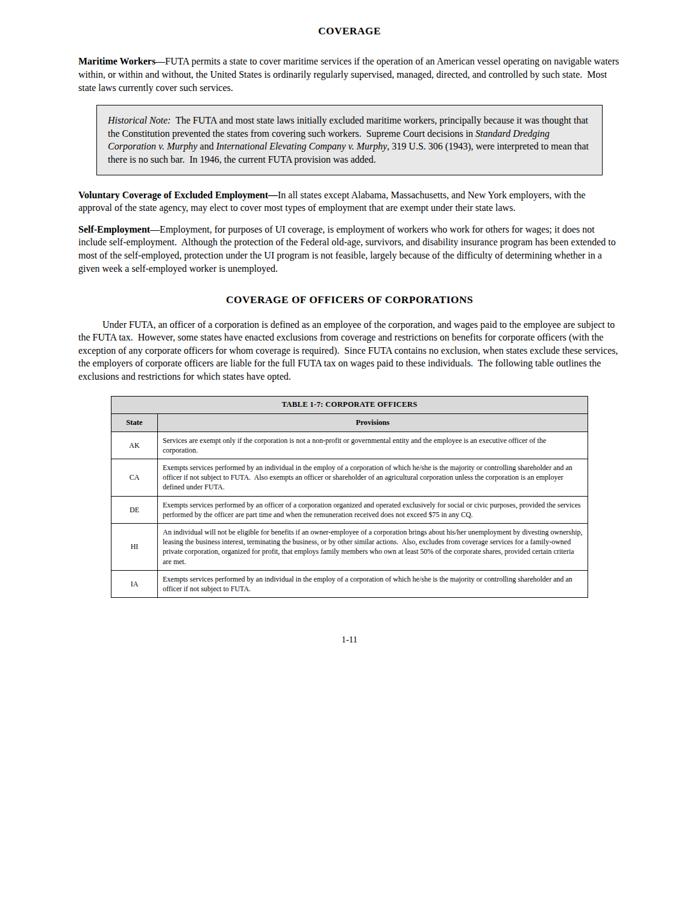COVERAGE
Maritime Workers—FUTA permits a state to cover maritime services if the operation of an American vessel operating on navigable waters within, or within and without, the United States is ordinarily regularly supervised, managed, directed, and controlled by such state. Most state laws currently cover such services.
Historical Note: The FUTA and most state laws initially excluded maritime workers, principally because it was thought that the Constitution prevented the states from covering such workers. Supreme Court decisions in Standard Dredging Corporation v. Murphy and International Elevating Company v. Murphy, 319 U.S. 306 (1943), were interpreted to mean that there is no such bar. In 1946, the current FUTA provision was added.
Voluntary Coverage of Excluded Employment—In all states except Alabama, Massachusetts, and New York employers, with the approval of the state agency, may elect to cover most types of employment that are exempt under their state laws.
Self-Employment—Employment, for purposes of UI coverage, is employment of workers who work for others for wages; it does not include self-employment. Although the protection of the Federal old-age, survivors, and disability insurance program has been extended to most of the self-employed, protection under the UI program is not feasible, largely because of the difficulty of determining whether in a given week a self-employed worker is unemployed.
COVERAGE OF OFFICERS OF CORPORATIONS
Under FUTA, an officer of a corporation is defined as an employee of the corporation, and wages paid to the employee are subject to the FUTA tax. However, some states have enacted exclusions from coverage and restrictions on benefits for corporate officers (with the exception of any corporate officers for whom coverage is required). Since FUTA contains no exclusion, when states exclude these services, the employers of corporate officers are liable for the full FUTA tax on wages paid to these individuals. The following table outlines the exclusions and restrictions for which states have opted.
TABLE 1-7: CORPORATE OFFICERS
| State | Provisions |
| --- | --- |
| AK | Services are exempt only if the corporation is not a non-profit or governmental entity and the employee is an executive officer of the corporation. |
| CA | Exempts services performed by an individual in the employ of a corporation of which he/she is the majority or controlling shareholder and an officer if not subject to FUTA. Also exempts an officer or shareholder of an agricultural corporation unless the corporation is an employer defined under FUTA. |
| DE | Exempts services performed by an officer of a corporation organized and operated exclusively for social or civic purposes, provided the services performed by the officer are part time and when the remuneration received does not exceed $75 in any CQ. |
| HI | An individual will not be eligible for benefits if an owner-employee of a corporation brings about his/her unemployment by divesting ownership, leasing the business interest, terminating the business, or by other similar actions. Also, excludes from coverage services for a family-owned private corporation, organized for profit, that employs family members who own at least 50% of the corporate shares, provided certain criteria are met. |
| IA | Exempts services performed by an individual in the employ of a corporation of which he/she is the majority or controlling shareholder and an officer if not subject to FUTA. |
1-11